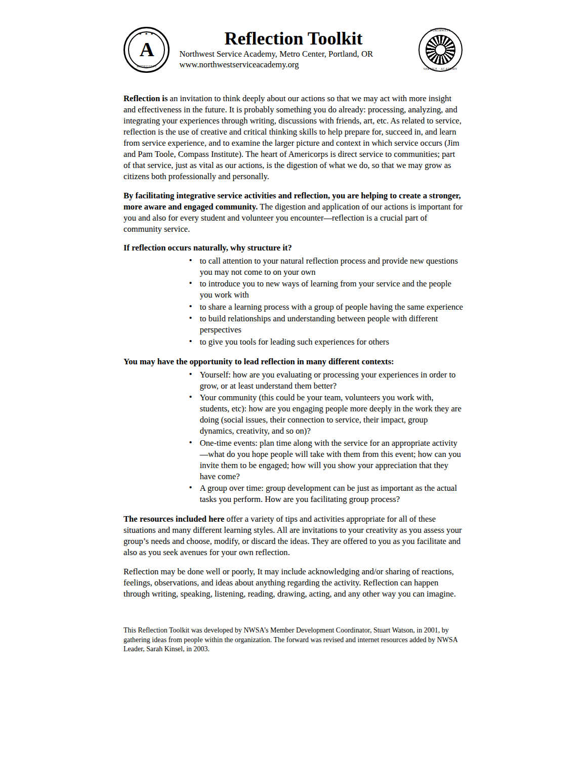★ ★ ★
A
AmeriCorps
Reflection Toolkit
Northwest Service Academy, Metro Center, Portland, OR
www.northwestserviceacademy.org
NorthWest
Service · Academy
Reflection is an invitation to think deeply about our actions so that we may act with more insight and effectiveness in the future. It is probably something you do already: processing, analyzing, and integrating your experiences through writing, discussions with friends, art, etc. As related to service, reflection is the use of creative and critical thinking skills to help prepare for, succeed in, and learn from service experience, and to examine the larger picture and context in which service occurs (Jim and Pam Toole, Compass Institute). The heart of Americorps is direct service to communities; part of that service, just as vital as our actions, is the digestion of what we do, so that we may grow as citizens both professionally and personally.
By facilitating integrative service activities and reflection, you are helping to create a stronger, more aware and engaged community. The digestion and application of our actions is important for you and also for every student and volunteer you encounter—reflection is a crucial part of community service.
If reflection occurs naturally, why structure it?
to call attention to your natural reflection process and provide new questions you may not come to on your own
to introduce you to new ways of learning from your service and the people you work with
to share a learning process with a group of people having the same experience
to build relationships and understanding between people with different perspectives
to give you tools for leading such experiences for others
You may have the opportunity to lead reflection in many different contexts:
Yourself: how are you evaluating or processing your experiences in order to grow, or at least understand them better?
Your community (this could be your team, volunteers you work with, students, etc): how are you engaging people more deeply in the work they are doing (social issues, their connection to service, their impact, group dynamics, creativity, and so on)?
One-time events: plan time along with the service for an appropriate activity—what do you hope people will take with them from this event; how can you invite them to be engaged; how will you show your appreciation that they have come?
A group over time: group development can be just as important as the actual tasks you perform. How are you facilitating group process?
The resources included here offer a variety of tips and activities appropriate for all of these situations and many different learning styles. All are invitations to your creativity as you assess your group’s needs and choose, modify, or discard the ideas. They are offered to you as you facilitate and also as you seek avenues for your own reflection.
Reflection may be done well or poorly, It may include acknowledging and/or sharing of reactions, feelings, observations, and ideas about anything regarding the activity. Reflection can happen through writing, speaking, listening, reading, drawing, acting, and any other way you can imagine.
This Reflection Toolkit was developed by NWSA’s Member Development Coordinator, Stuart Watson, in 2001, by gathering ideas from people within the organization. The forward was revised and internet resources added by NWSA Leader, Sarah Kinsel, in 2003.